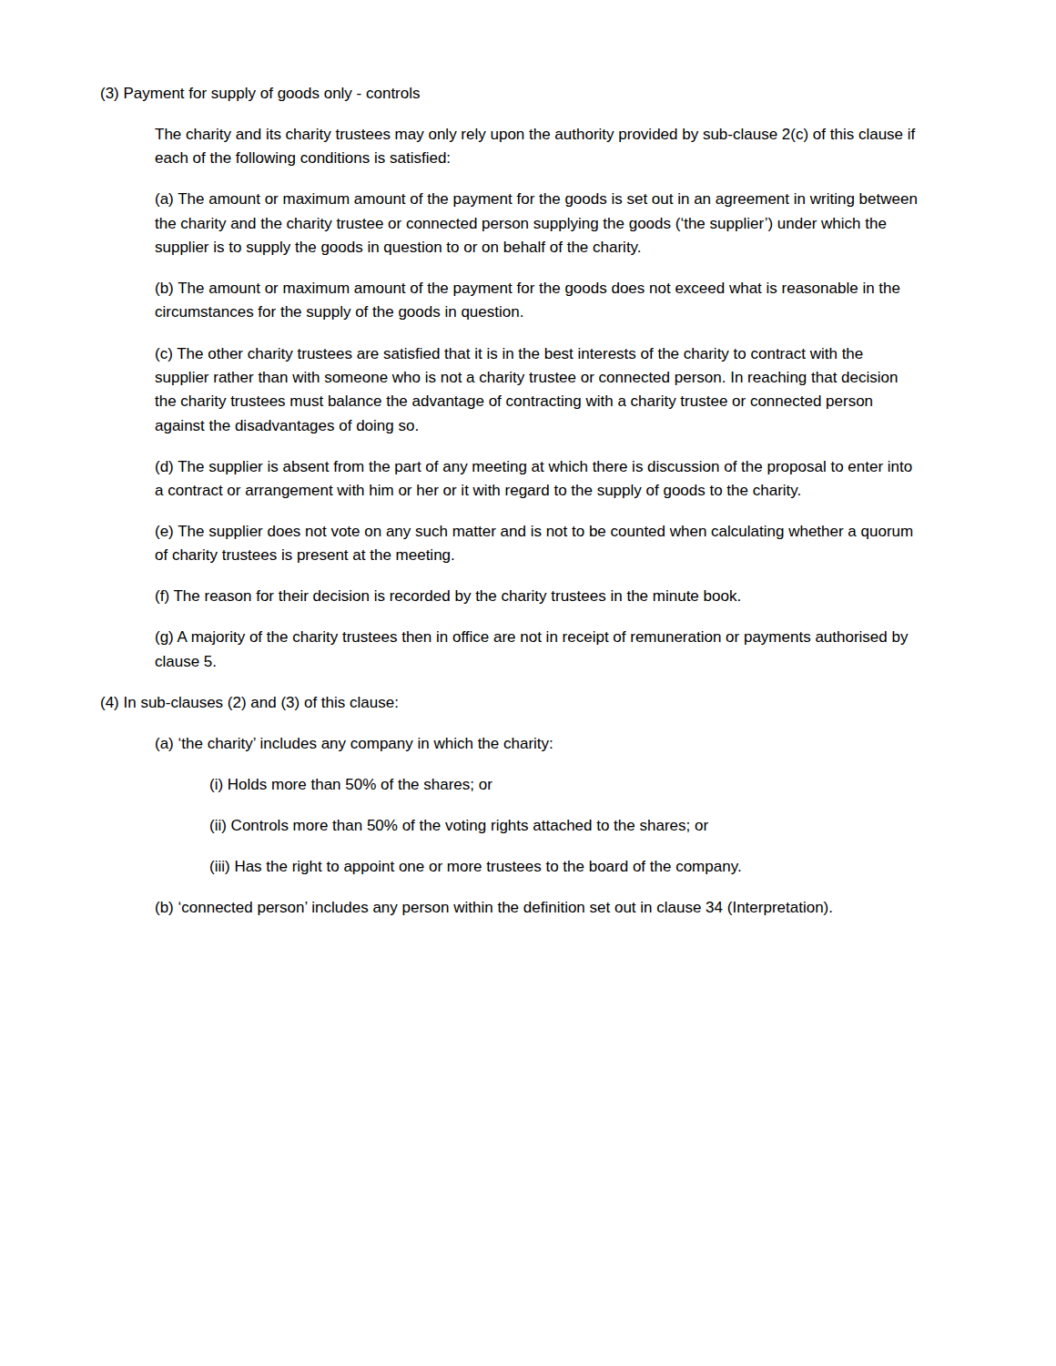(3) Payment for supply of goods only - controls
The charity and its charity trustees may only rely upon the authority provided by sub-clause 2(c) of this clause if each of the following conditions is satisfied:
(a) The amount or maximum amount of the payment for the goods is set out in an agreement in writing between the charity and the charity trustee or connected person supplying the goods (‘the supplier’) under which the supplier is to supply the goods in question to or on behalf of the charity.
(b) The amount or maximum amount of the payment for the goods does not exceed what is reasonable in the circumstances for the supply of the goods in question.
(c) The other charity trustees are satisfied that it is in the best interests of the charity to contract with the supplier rather than with someone who is not a charity trustee or connected person. In reaching that decision the charity trustees must balance the advantage of contracting with a charity trustee or connected person against the disadvantages of doing so.
(d) The supplier is absent from the part of any meeting at which there is discussion of the proposal to enter into a contract or arrangement with him or her or it with regard to the supply of goods to the charity.
(e) The supplier does not vote on any such matter and is not to be counted when calculating whether a quorum of charity trustees is present at the meeting.
(f) The reason for their decision is recorded by the charity trustees in the minute book.
(g) A majority of the charity trustees then in office are not in receipt of remuneration or payments authorised by clause 5.
(4) In sub-clauses (2) and (3) of this clause:
(a) ‘the charity’ includes any company in which the charity:
(i) Holds more than 50% of the shares; or
(ii) Controls more than 50% of the voting rights attached to the shares; or
(iii) Has the right to appoint one or more trustees to the board of the company.
(b) ‘connected person’ includes any person within the definition set out in clause 34 (Interpretation).